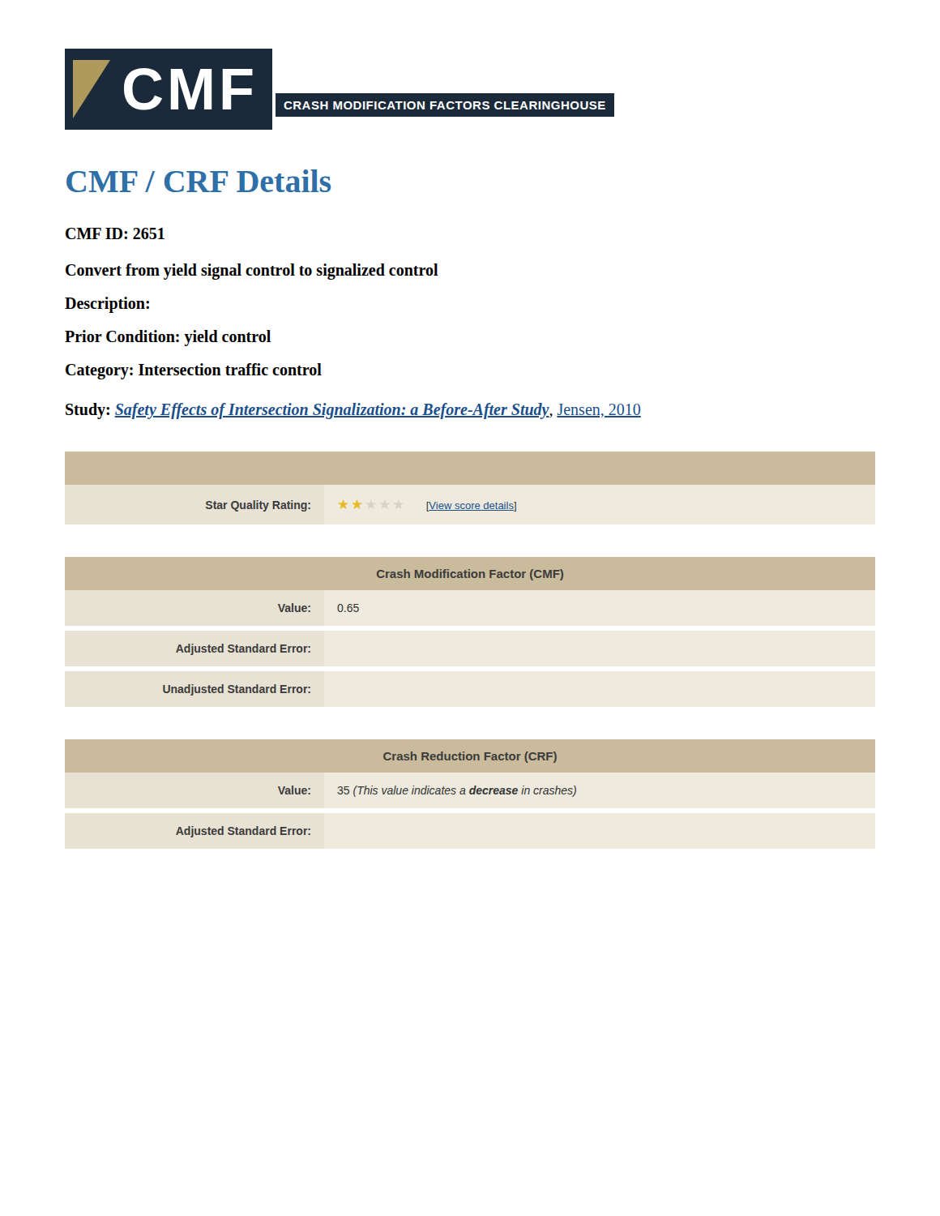CMF
CRASH MODIFICATION FACTORS CLEARINGHOUSE
CMF / CRF Details
CMF ID: 2651
Convert from yield signal control to signalized control
Description:
Prior Condition: yield control
Category: Intersection traffic control
Study: Safety Effects of Intersection Signalization: a Before-After Study, Jensen, 2010
| Star Quality Rating: | ★ ★ ★ ★ ★ [ View score details ] |
Crash Modification Factor (CMF)
| Value: | 0.65 |
| Adjusted Standard Error: | |
| Unadjusted Standard Error: | |
Crash Reduction Factor (CRF)
| Value: | 35 (This value indicates a decrease in crashes) |
| Adjusted Standard Error: | |